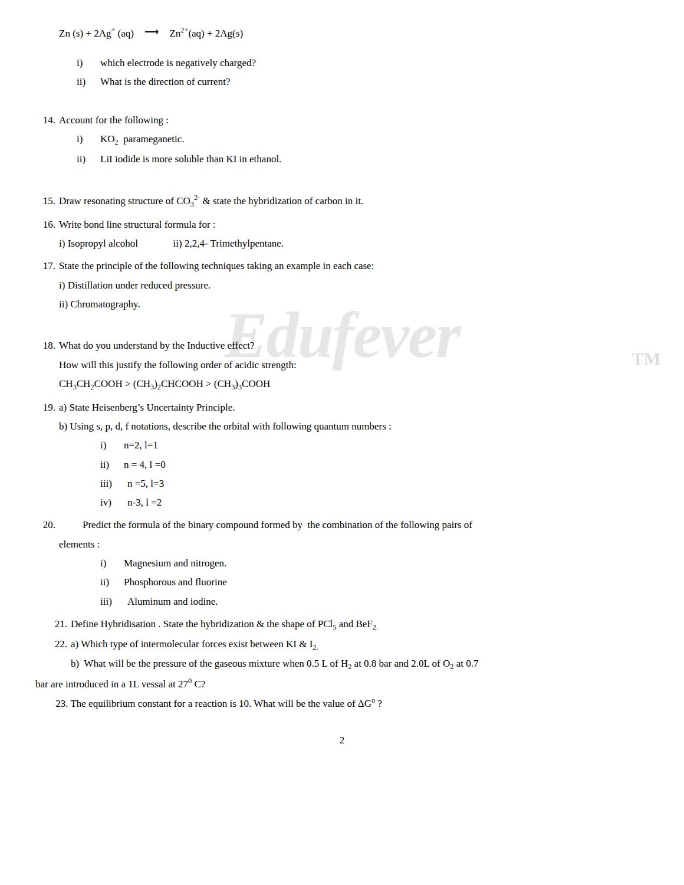Edufever
TM
Zn (s) + 2Ag+ (aq) ⟶ Zn2+(aq) + 2Ag(s)
i) which electrode is negatively charged?
ii) What is the direction of current?
14. Account for the following :
i) KO2 parameganetic.
ii) LiI iodide is more soluble than KI in ethanol.
15. Draw resonating structure of CO32- & state the hybridization of carbon in it.
16. Write bond line structural formula for :
i) Isopropyl alcohol ii) 2,2,4- Trimethylpentane.
17. State the principle of the following techniques taking an example in each case:
i) Distillation under reduced pressure.
ii) Chromatography.
18. What do you understand by the Inductive effect?
How will this justify the following order of acidic strength:
CH3CH2COOH > (CH3)2CHCOOH > (CH3)3COOH
19. a) State Heisenberg’s Uncertainty Principle.
b) Using s, p, d, f notations, describe the orbital with following quantum numbers :
i) n=2, l=1
ii) n = 4, l =0
iii) n =5, l=3
iv) n-3, l =2
20. Predict the formula of the binary compound formed by the combination of the following pairs of
elements :
i) Magnesium and nitrogen.
ii) Phosphorous and fluorine
iii) Aluminum and iodine.
21. Define Hybridisation . State the hybridization & the shape of PCl5 and BeF2.
22. a) Which type of intermolecular forces exist between KI & I2.
b) What will be the pressure of the gaseous mixture when 0.5 L of H2 at 0.8 bar and 2.0L of O2 at 0.7
bar are introduced in a 1L vessal at 270 C?
23. The equilibrium constant for a reaction is 10. What will be the value of ΔGo ?
2